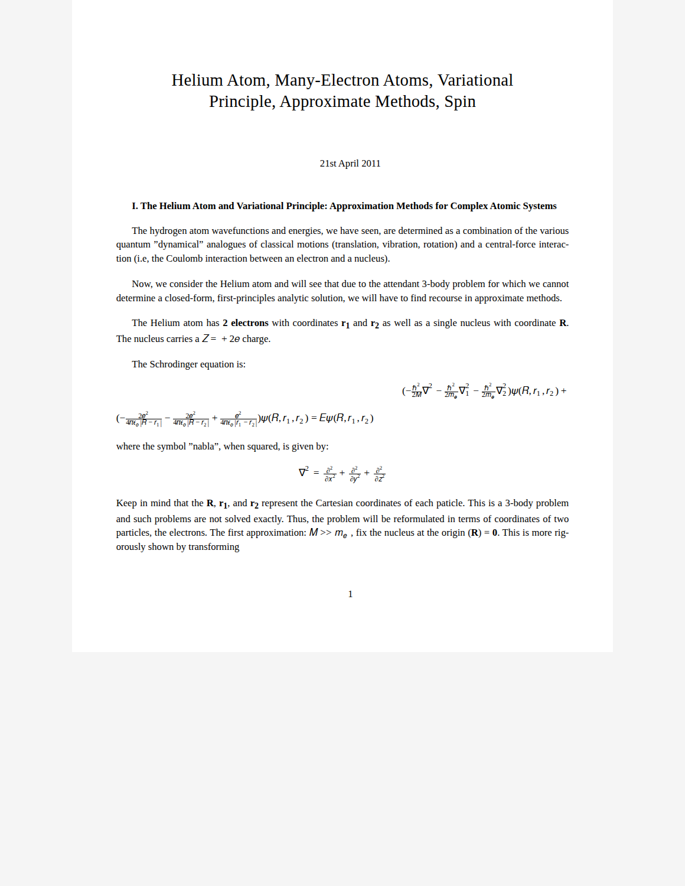Helium Atom, Many-Electron Atoms, Variational
Principle, Approximate Methods, Spin
21st April 2011
I. The Helium Atom and Variational Principle: Approximation Methods for Complex Atomic Systems
The hydrogen atom wavefunctions and energies, we have seen, are determined as a combination of the various quantum ”dynamical” analogues of classical motions (translation, vibration, rotation) and a central-force interaction (i.e, the Coulomb interaction between an electron and a nucleus).
Now, we consider the Helium atom and will see that due to the attendant 3-body problem for which we cannot determine a closed-form, first-principles analytic solution, we will have to find recourse in approximate methods.
The Helium atom has 2 electrons with coordinates r1 and r2 as well as a single nucleus with coordinate R. The nucleus carries a Z=+2e charge.
The Schrodinger equation is:
( − ℏ22M ∇2 − ℏ22me ∇12 − ℏ22me ∇22 ) ψ (R,r1,r2) +
( − 2e24πϵo|R−r1| − 2e24πϵo|R−r2| + e24πϵo|r1−r2| ) ψ (R,r1,r2) = E ψ (R,r1,r2)
where the symbol ”nabla”, when squared, is given by:
∇2 = ∂2∂x2 + ∂2∂y2 + ∂2∂z2
Keep in mind that the R, r1, and r2 represent the Cartesian coordinates of each paticle. This is a 3-body problem and such problems are not solved exactly. Thus, the problem will be reformulated in terms of coordinates of two particles, the electrons. The first approximation: M>>me , fix the nucleus at the origin (R) = 0. This is more rigorously shown by transforming
1